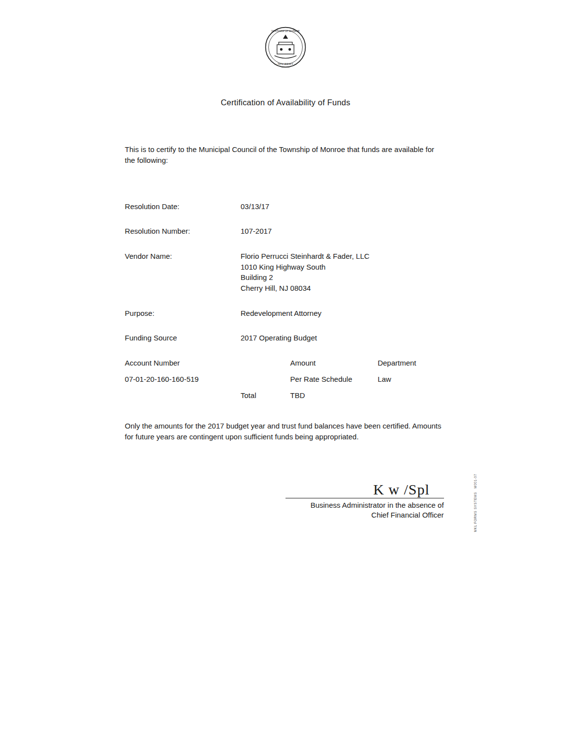Certification of Availability of Funds
This is to certify to the Municipal Council of the Township of Monroe that funds are available for the following:
| Resolution Date: | 03/13/17 |
| Resolution Number: | 107-2017 |
| Vendor Name: | Florio Perrucci Steinhardt & Fader, LLC 1010 King Highway South Building 2 Cherry Hill, NJ 08034 |
| Purpose: | Redevelopment Attorney |
| Funding Source | 2017 Operating Budget |
| Account Number | | Amount | Department |
| 07-01-20-160-160-519 | | Per Rate Schedule | Law |
| | Total | TBD | |
Only the amounts for the 2017 budget year and trust fund balances have been certified. Amounts for future years are contingent upon sufficient funds being appropriated.
K w /Spl
Business Administrator in the absence of
Chief Financial Officer
MKL FORMS SYSTEMS M001-07